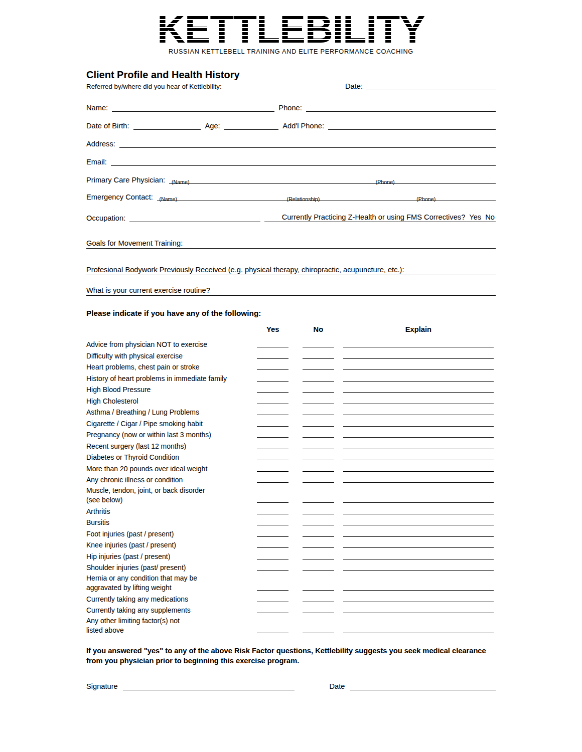KETTLEBILITY
RUSSIAN KETTLEBELL TRAINING AND ELITE PERFORMANCE COACHING
Client Profile and Health History
Referred by/where did you hear of Kettlebility:
Date:
Name:
Phone:
Date of Birth:
Age:
Add'l Phone:
Address:
Email:
Primary Care Physician:
(Name) (Phone)
Emergency Contact:
(Name) (Relationship) (Phone)
Occupation: Currently Practicing Z-Health or using FMS Correctives? Yes No
Goals for Movement Training:
Profesional Bodywork Previously Received (e.g. physical therapy, chiropractic, acupuncture, etc.):
What is your current exercise routine?
Please indicate if you have any of the following:
| | Yes | No | Explain |
| --- | --- | --- | --- |
| Advice from physician NOT to exercise | | | |
| Difficulty with physical exercise | | | |
| Heart problems, chest pain or stroke | | | |
| History of heart problems in immediate family | | | |
| High Blood Pressure | | | |
| High Cholesterol | | | |
| Asthma / Breathing / Lung Problems | | | |
| Cigarette / Cigar / Pipe smoking habit | | | |
| Pregnancy (now or within last 3 months) | | | |
| Recent surgery (last 12 months) | | | |
| Diabetes or Thyroid Condition | | | |
| More than 20 pounds over ideal weight | | | |
| Any chronic illness or condition | | | |
| Muscle, tendon, joint, or back disorder (see below) | | | |
| Arthritis | | | |
| Bursitis | | | |
| Foot injuries (past / present) | | | |
| Knee injuries (past / present) | | | |
| Hip injuries (past / present) | | | |
| Shoulder injuries (past/ present) | | | |
| Hernia or any condition that may be aggravated by lifting weight | | | |
| Currently taking any medications | | | |
| Currently taking any supplements | | | |
| Any other limiting factor(s) not listed above | | | |
If you answered "yes" to any of the above Risk Factor questions, Kettlebility suggests you seek medical clearance from you physician prior to beginning this exercise program.
Signature Date